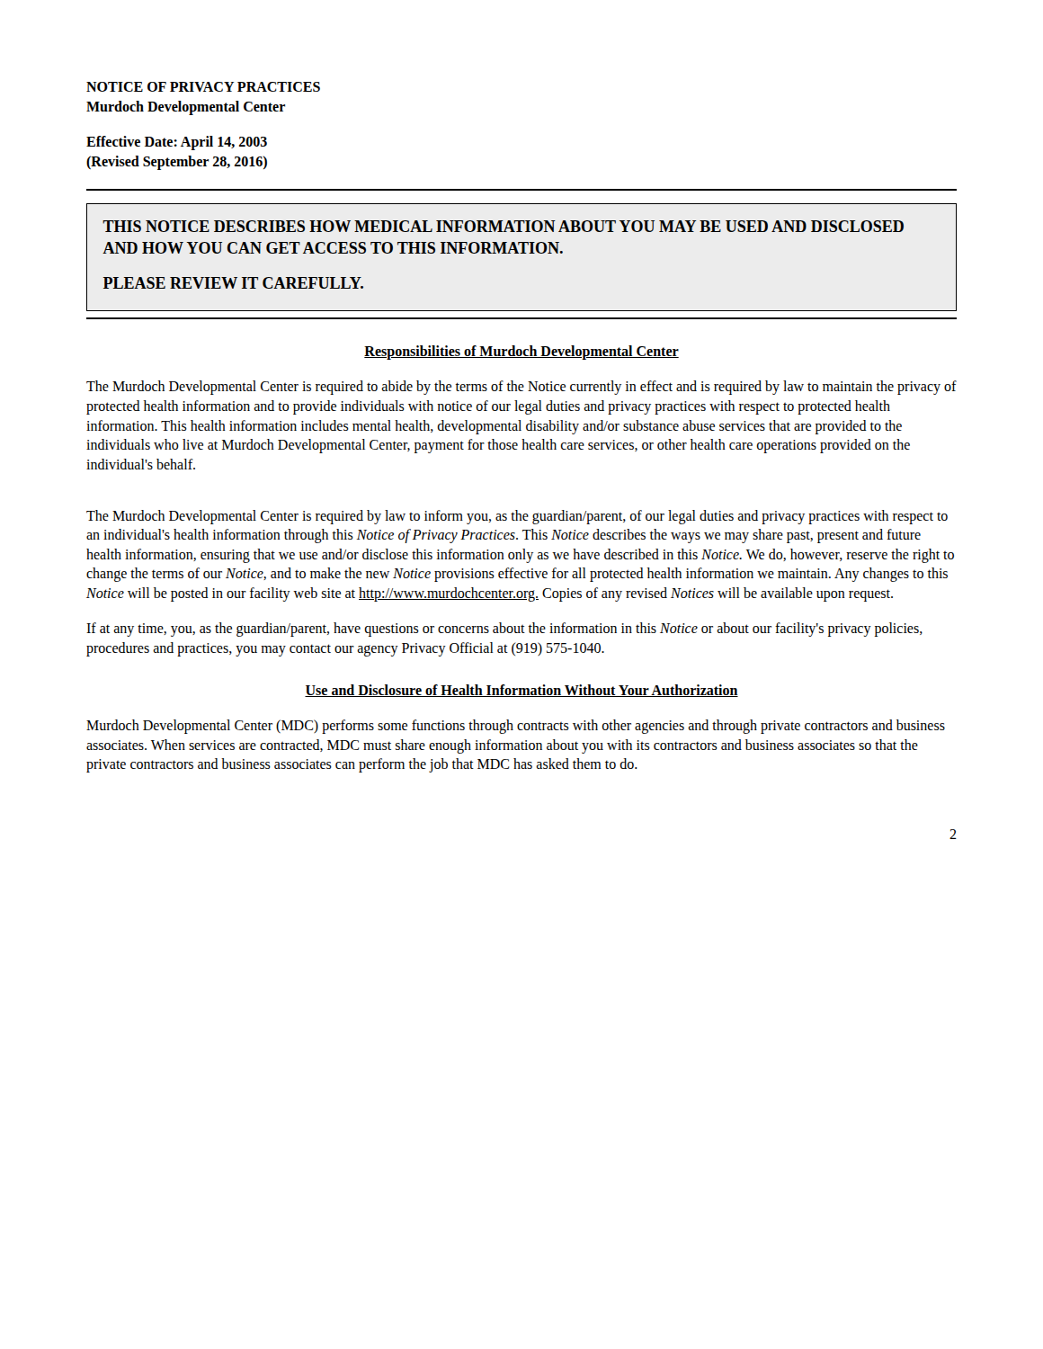NOTICE OF PRIVACY PRACTICES
Murdoch Developmental Center
Effective Date: April 14, 2003
(Revised September 28, 2016)
THIS NOTICE DESCRIBES HOW MEDICAL INFORMATION ABOUT YOU MAY BE USED AND DISCLOSED AND HOW YOU CAN GET ACCESS TO THIS INFORMATION.
PLEASE REVIEW IT CAREFULLY.
Responsibilities of Murdoch Developmental Center
The Murdoch Developmental Center is required to abide by the terms of the Notice currently in effect and is required by law to maintain the privacy of protected health information and to provide individuals with notice of our legal duties and privacy practices with respect to protected health information. This health information includes mental health, developmental disability and/or substance abuse services that are provided to the individuals who live at Murdoch Developmental Center, payment for those health care services, or other health care operations provided on the individual's behalf.
The Murdoch Developmental Center is required by law to inform you, as the guardian/parent, of our legal duties and privacy practices with respect to an individual's health information through this Notice of Privacy Practices. This Notice describes the ways we may share past, present and future health information, ensuring that we use and/or disclose this information only as we have described in this Notice. We do, however, reserve the right to change the terms of our Notice, and to make the new Notice provisions effective for all protected health information we maintain. Any changes to this Notice will be posted in our facility web site at http://www.murdochcenter.org. Copies of any revised Notices will be available upon request.
If at any time, you, as the guardian/parent, have questions or concerns about the information in this Notice or about our facility's privacy policies, procedures and practices, you may contact our agency Privacy Official at (919) 575-1040.
Use and Disclosure of Health Information Without Your Authorization
Murdoch Developmental Center (MDC) performs some functions through contracts with other agencies and through private contractors and business associates. When services are contracted, MDC must share enough information about you with its contractors and business associates so that the private contractors and business associates can perform the job that MDC has asked them to do.
2